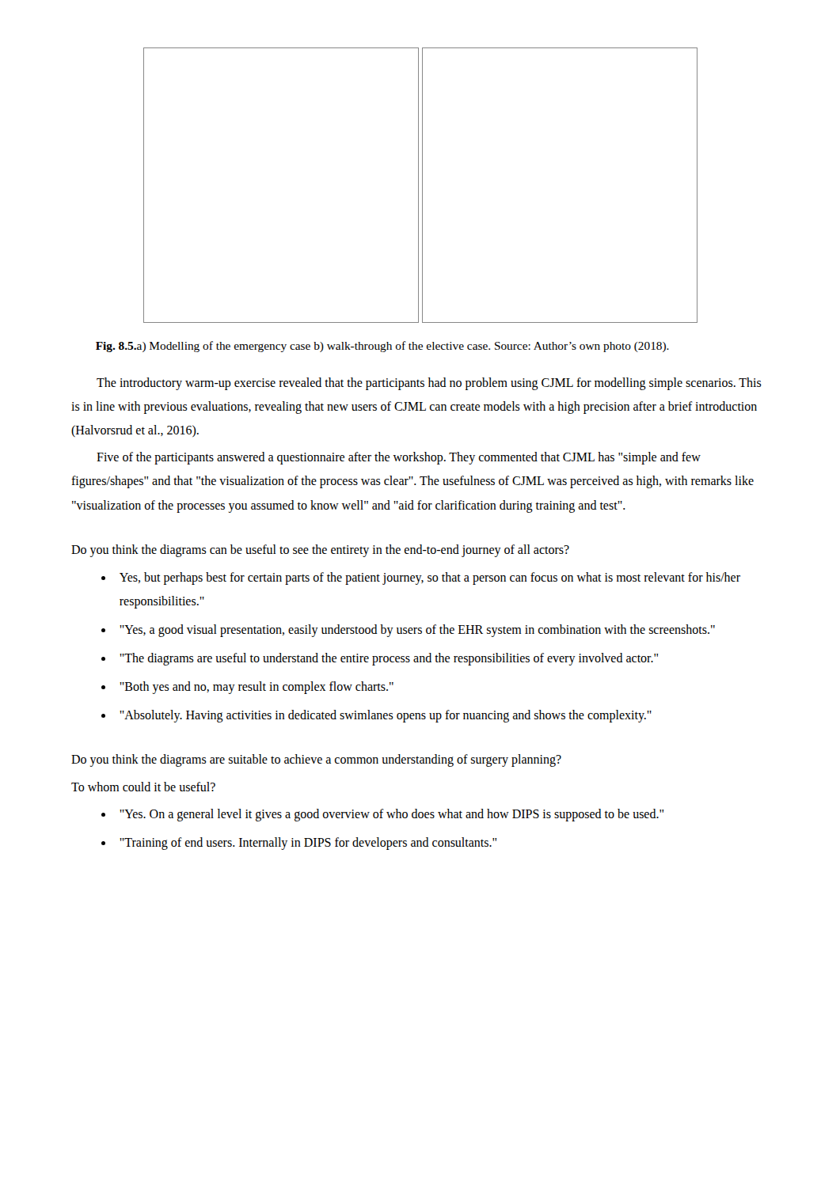Fig. 8.5. a) Modelling of the emergency case b) walk-through of the elective case. Source: Author’s own photo (2018).
The introductory warm-up exercise revealed that the participants had no problem using CJML for modelling simple scenarios. This is in line with previous evaluations, revealing that new users of CJML can create models with a high precision after a brief introduction (Halvorsrud et al., 2016).
Five of the participants answered a questionnaire after the workshop. They commented that CJML has "simple and few figures/shapes" and that "the visualization of the process was clear". The usefulness of CJML was perceived as high, with remarks like "visualization of the processes you assumed to know well" and "aid for clarification during training and test".
Do you think the diagrams can be useful to see the entirety in the end-to-end journey of all actors?
Yes, but perhaps best for certain parts of the patient journey, so that a person can focus on what is most relevant for his/her responsibilities."
"Yes, a good visual presentation, easily understood by users of the EHR system in combination with the screenshots."
"The diagrams are useful to understand the entire process and the responsibilities of every involved actor."
"Both yes and no, may result in complex flow charts."
"Absolutely. Having activities in dedicated swimlanes opens up for nuancing and shows the complexity."
Do you think the diagrams are suitable to achieve a common understanding of surgery planning?
To whom could it be useful?
"Yes. On a general level it gives a good overview of who does what and how DIPS is supposed to be used."
"Training of end users. Internally in DIPS for developers and consultants."